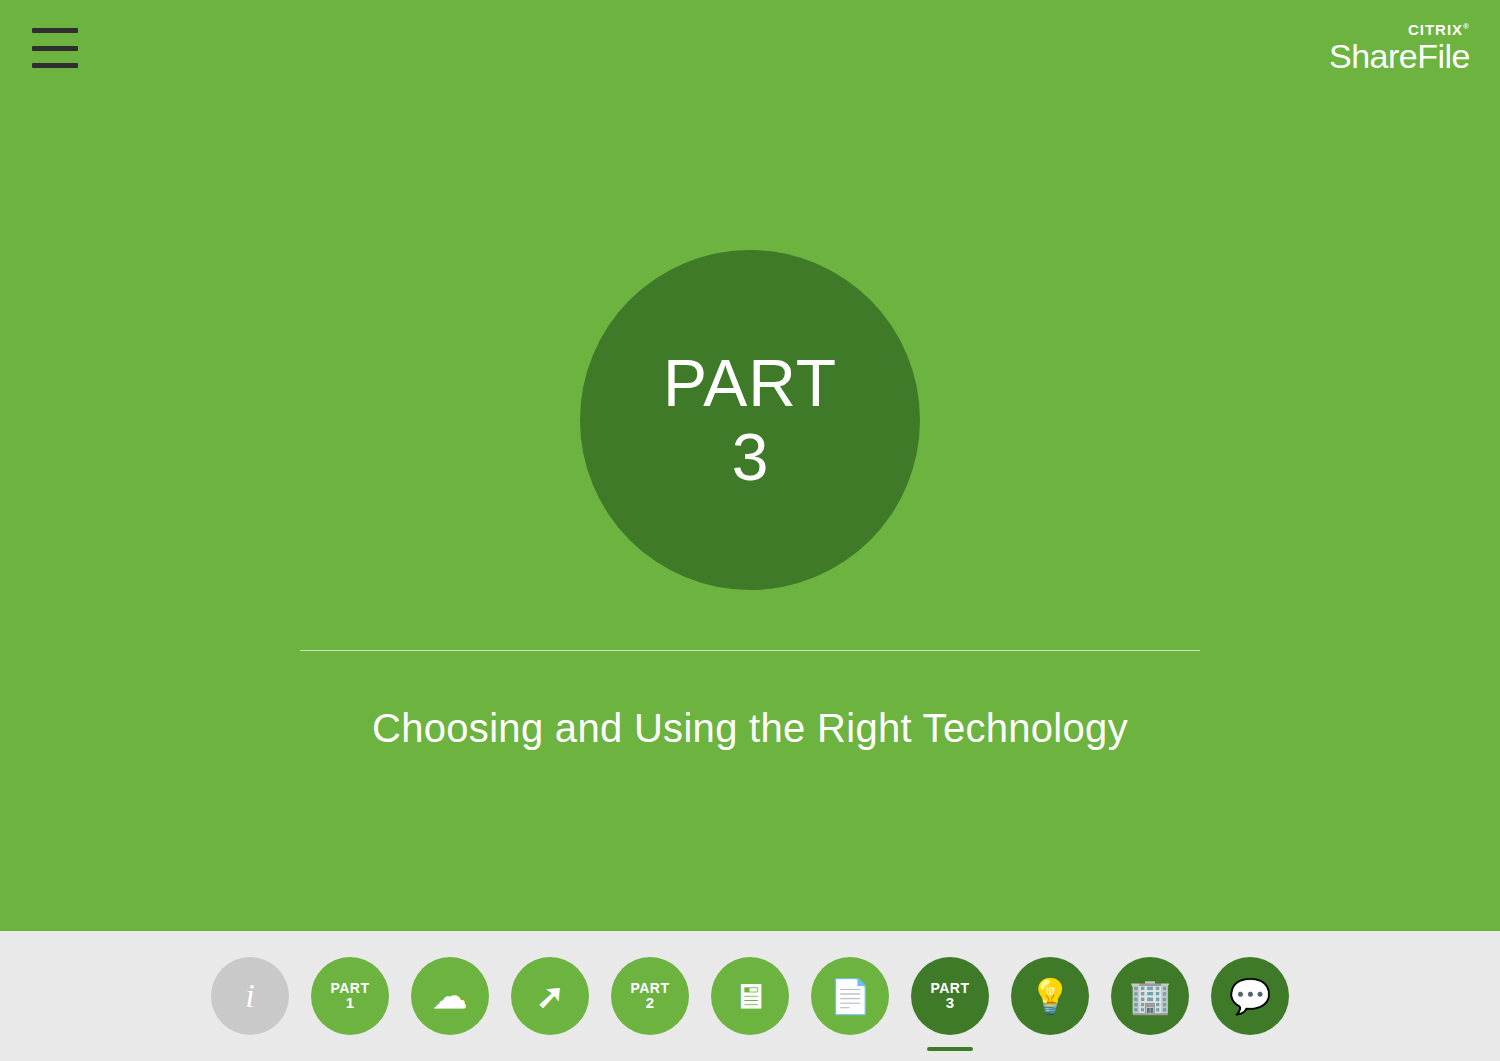CITRIX®
ShareFile
PART
3
Choosing and Using the Right Technology
i PART 1 ☁ ➚ PART 2 🖥 📄 PART 3 💡 🏢 💬